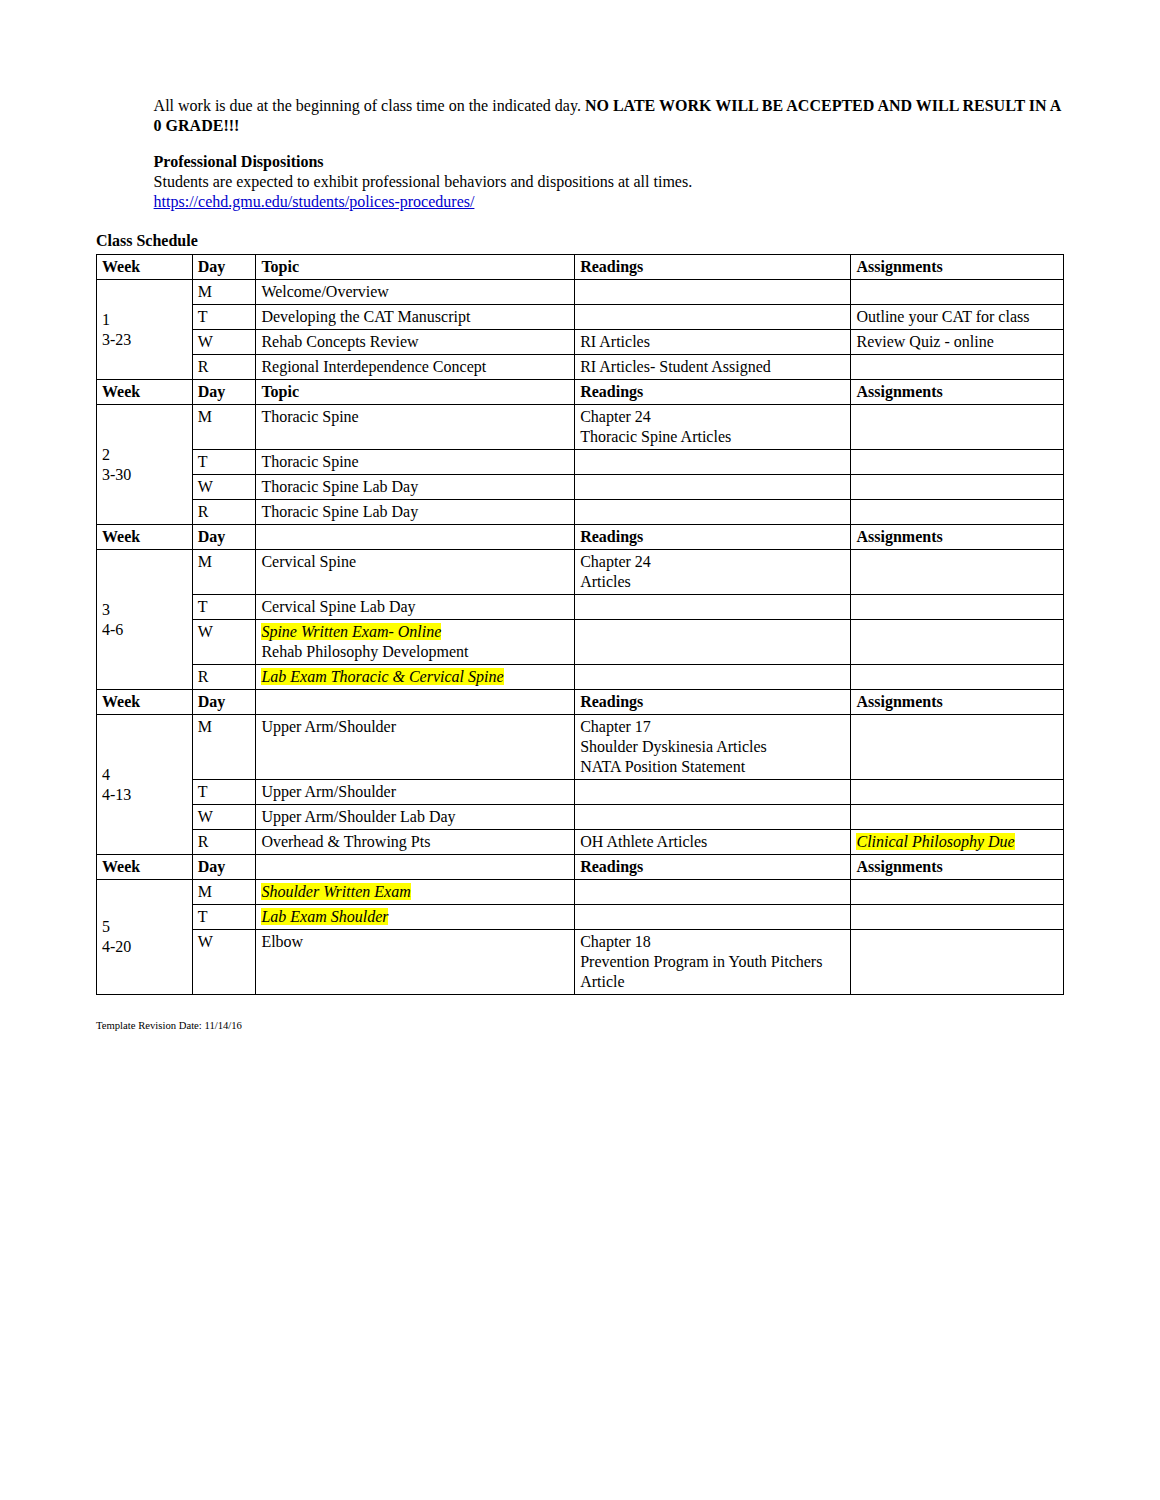All work is due at the beginning of class time on the indicated day. NO LATE WORK WILL BE ACCEPTED AND WILL RESULT IN A 0 GRADE!!!
Professional Dispositions
Students are expected to exhibit professional behaviors and dispositions at all times.
https://cehd.gmu.edu/students/polices-procedures/
Class Schedule
| Week | Day | Topic | Readings | Assignments |
| --- | --- | --- | --- | --- |
| 1 3-23 | M | Welcome/Overview | | |
| T | Developing the CAT Manuscript | | Outline your CAT for class |
| W | Rehab Concepts Review | RI Articles | Review Quiz - online |
| R | Regional Interdependence Concept | RI Articles- Student Assigned | |
| Week | Day | Topic | Readings | Assignments |
| 2 3-30 | M | Thoracic Spine | Chapter 24 Thoracic Spine Articles | |
| T | Thoracic Spine | | |
| W | Thoracic Spine Lab Day | | |
| R | Thoracic Spine Lab Day | | |
| Week | Day | | Readings | Assignments |
| 3 4-6 | M | Cervical Spine | Chapter 24 Articles | |
| T | Cervical Spine Lab Day | | |
| W | Spine Written Exam- Online Rehab Philosophy Development | | |
| R | Lab Exam Thoracic & Cervical Spine | | |
| Week | Day | | Readings | Assignments |
| 4 4-13 | M | Upper Arm/Shoulder | Chapter 17 Shoulder Dyskinesia Articles NATA Position Statement | |
| T | Upper Arm/Shoulder | | |
| W | Upper Arm/Shoulder Lab Day | | |
| R | Overhead & Throwing Pts | OH Athlete Articles | Clinical Philosophy Due |
| Week | Day | | Readings | Assignments |
| 5 4-20 | M | Shoulder Written Exam | | |
| T | Lab Exam Shoulder | | |
| W | Elbow | Chapter 18 Prevention Program in Youth Pitchers Article | |
Template Revision Date: 11/14/16